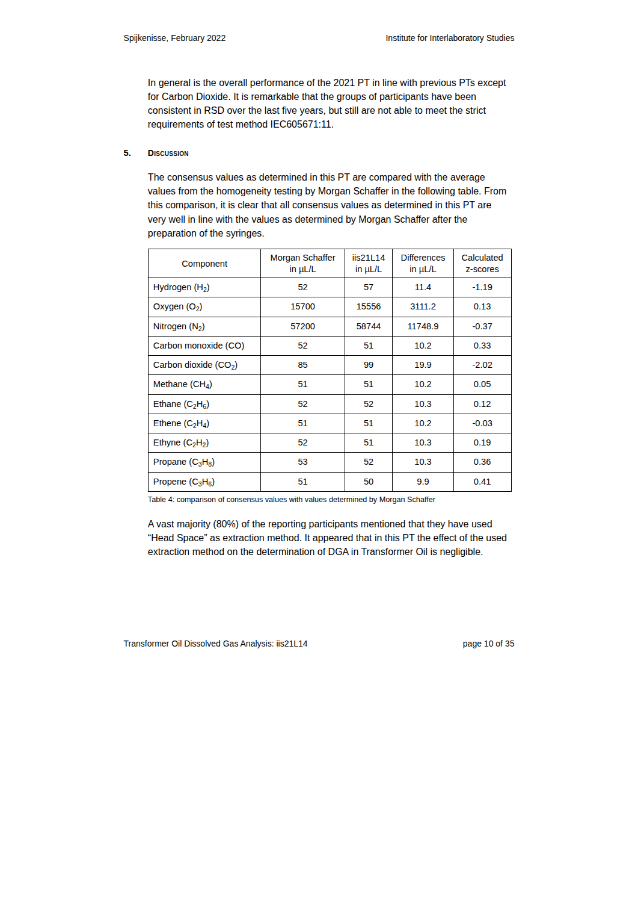Spijkenisse, February 2022
Institute for Interlaboratory Studies
In general is the overall performance of the 2021 PT in line with previous PTs except for Carbon Dioxide. It is remarkable that the groups of participants have been consistent in RSD over the last five years, but still are not able to meet the strict requirements of test method IEC605671:11.
5.
Discussion
The consensus values as determined in this PT are compared with the average values from the homogeneity testing by Morgan Schaffer in the following table. From this comparison, it is clear that all consensus values as determined in this PT are very well in line with the values as determined by Morgan Schaffer after the preparation of the syringes.
| Component | Morgan Schaffer in µL/L | iis21L14 in µL/L | Differences in µL/L | Calculated z-scores |
| --- | --- | --- | --- | --- |
| Hydrogen (H 2 ) | 52 | 57 | 11.4 | -1.19 |
| Oxygen (O 2 ) | 15700 | 15556 | 3111.2 | 0.13 |
| Nitrogen (N 2 ) | 57200 | 58744 | 11748.9 | -0.37 |
| Carbon monoxide (CO) | 52 | 51 | 10.2 | 0.33 |
| Carbon dioxide (CO 2 ) | 85 | 99 | 19.9 | -2.02 |
| Methane (CH 4 ) | 51 | 51 | 10.2 | 0.05 |
| Ethane (C 2 H 6 ) | 52 | 52 | 10.3 | 0.12 |
| Ethene (C 2 H 4 ) | 51 | 51 | 10.2 | -0.03 |
| Ethyne (C 2 H 2 ) | 52 | 51 | 10.3 | 0.19 |
| Propane (C 3 H 8 ) | 53 | 52 | 10.3 | 0.36 |
| Propene (C 3 H 6 ) | 51 | 50 | 9.9 | 0.41 |
Table 4: comparison of consensus values with values determined by Morgan Schaffer
A vast majority (80%) of the reporting participants mentioned that they have used “Head Space” as extraction method. It appeared that in this PT the effect of the used extraction method on the determination of DGA in Transformer Oil is negligible.
Transformer Oil Dissolved Gas Analysis: iis21L14
page 10 of 35